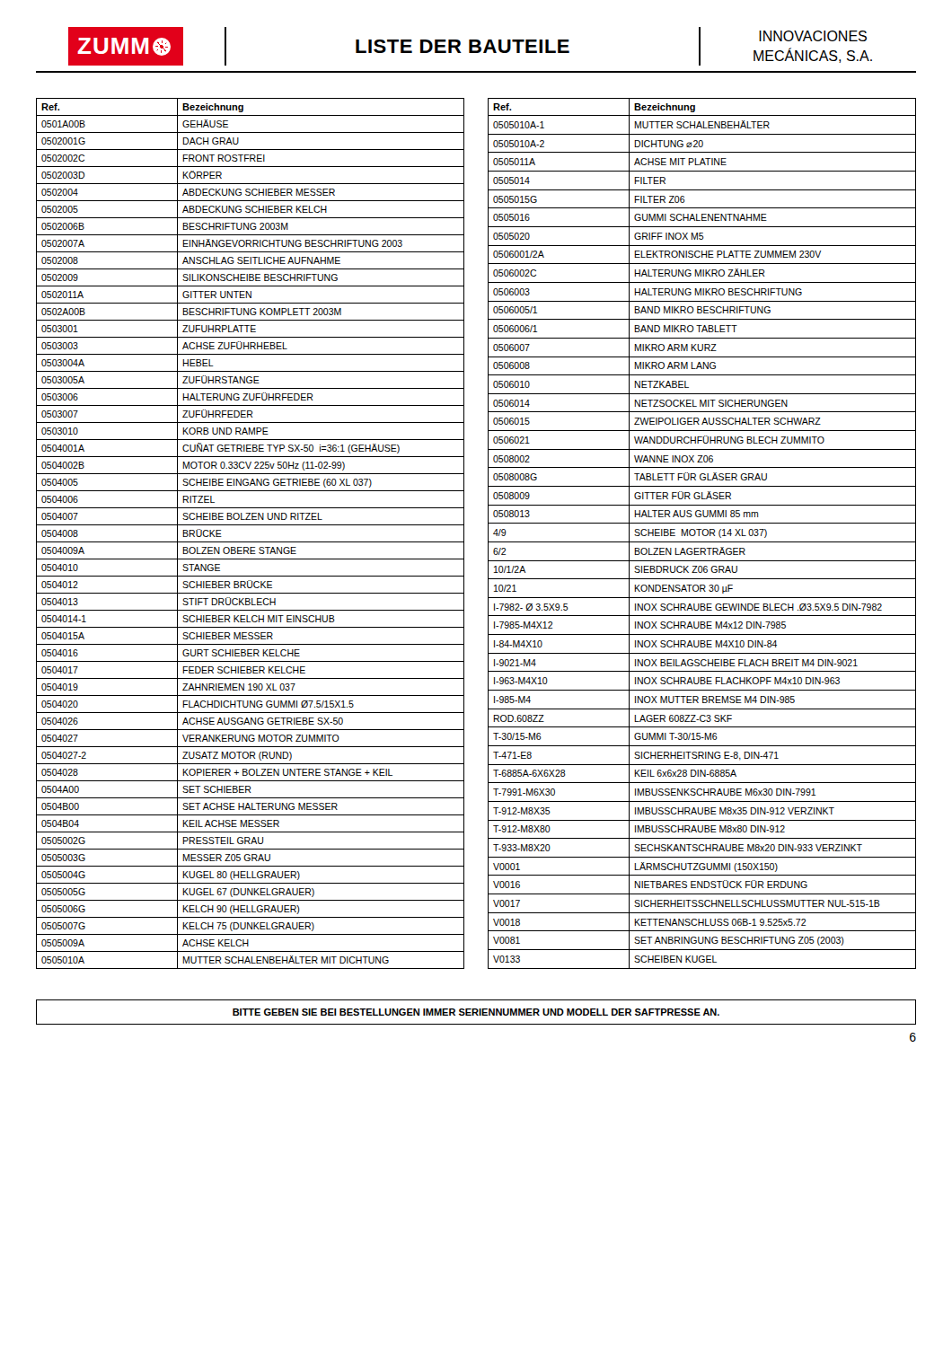ZUMM
LISTE DER BAUTEILE
INNOVACIONES MECÁNICAS, S.A.
| Ref. | Bezeichnung |
| --- | --- |
| 0501A00B | GEHÄUSE |
| 0502001G | DACH GRAU |
| 0502002C | FRONT ROSTFREI |
| 0502003D | KÖRPER |
| 0502004 | ABDECKUNG SCHIEBER MESSER |
| 0502005 | ABDECKUNG SCHIEBER KELCH |
| 0502006B | BESCHRIFTUNG 2003M |
| 0502007A | EINHÄNGEVORRICHTUNG BESCHRIFTUNG 2003 |
| 0502008 | ANSCHLAG SEITLICHE AUFNAHME |
| 0502009 | SILIKONSCHEIBE BESCHRIFTUNG |
| 0502011A | GITTER UNTEN |
| 0502A00B | BESCHRIFTUNG KOMPLETT 2003M |
| 0503001 | ZUFUHRPLATTE |
| 0503003 | ACHSE ZUFÜHRHEBEL |
| 0503004A | HEBEL |
| 0503005A | ZUFÜHRSTANGE |
| 0503006 | HALTERUNG ZUFÜHRFEDER |
| 0503007 | ZUFÜHRFEDER |
| 0503010 | KORB UND RAMPE |
| 0504001A | CUÑAT GETRIEBE TYP SX-50 i=36:1 (GEHÄUSE) |
| 0504002B | MOTOR 0.33CV 225v 50Hz (11-02-99) |
| 0504005 | SCHEIBE EINGANG GETRIEBE (60 XL 037) |
| 0504006 | RITZEL |
| 0504007 | SCHEIBE BOLZEN UND RITZEL |
| 0504008 | BRÜCKE |
| 0504009A | BOLZEN OBERE STANGE |
| 0504010 | STANGE |
| 0504012 | SCHIEBER BRÜCKE |
| 0504013 | STIFT DRÜCKBLECH |
| 0504014-1 | SCHIEBER KELCH MIT EINSCHUB |
| 0504015A | SCHIEBER MESSER |
| 0504016 | GURT SCHIEBER KELCHE |
| 0504017 | FEDER SCHIEBER KELCHE |
| 0504019 | ZAHNRIEMEN 190 XL 037 |
| 0504020 | FLACHDICHTUNG GUMMI Ø7.5/15X1.5 |
| 0504026 | ACHSE AUSGANG GETRIEBE SX-50 |
| 0504027 | VERANKERUNG MOTOR ZUMMITO |
| 0504027-2 | ZUSATZ MOTOR (RUND) |
| 0504028 | KOPIERER + BOLZEN UNTERE STANGE + KEIL |
| 0504A00 | SET SCHIEBER |
| 0504B00 | SET ACHSE HALTERUNG MESSER |
| 0504B04 | KEIL ACHSE MESSER |
| 0505002G | PRESSTEIL GRAU |
| 0505003G | MESSER Z05 GRAU |
| 0505004G | KUGEL 80 (HELLGRAUER) |
| 0505005G | KUGEL 67 (DUNKELGRAUER) |
| 0505006G | KELCH 90 (HELLGRAUER) |
| 0505007G | KELCH 75 (DUNKELGRAUER) |
| 0505009A | ACHSE KELCH |
| 0505010A | MUTTER SCHALENBEHÄLTER MIT DICHTUNG |
| Ref. | Bezeichnung |
| --- | --- |
| 0505010A-1 | MUTTER SCHALENBEHÄLTER |
| 0505010A-2 | DICHTUNG ⌀20 |
| 0505011A | ACHSE MIT PLATINE |
| 0505014 | FILTER |
| 0505015G | FILTER Z06 |
| 0505016 | GUMMI SCHALENENTNAHME |
| 0505020 | GRIFF INOX M5 |
| 0506001/2A | ELEKTRONISCHE PLATTE ZUMMEM 230V |
| 0506002C | HALTERUNG MIKRO ZÄHLER |
| 0506003 | HALTERUNG MIKRO BESCHRIFTUNG |
| 0506005/1 | BAND MIKRO BESCHRIFTUNG |
| 0506006/1 | BAND MIKRO TABLETT |
| 0506007 | MIKRO ARM KURZ |
| 0506008 | MIKRO ARM LANG |
| 0506010 | NETZKABEL |
| 0506014 | NETZSOCKEL MIT SICHERUNGEN |
| 0506015 | ZWEIPOLIGER AUSSCHALTER SCHWARZ |
| 0506021 | WANDDURCHFÜHRUNG BLECH ZUMMITO |
| 0508002 | WANNE INOX Z06 |
| 0508008G | TABLETT FÜR GLÄSER GRAU |
| 0508009 | GITTER FÜR GLÄSER |
| 0508013 | HALTER AUS GUMMI 85 mm |
| 4/9 | SCHEIBE MOTOR (14 XL 037) |
| 6/2 | BOLZEN LAGERTRÄGER |
| 10/1/2A | SIEBDRUCK Z06 GRAU |
| 10/21 | KONDENSATOR 30 µF |
| I-7982- Ø 3.5X9.5 | INOX SCHRAUBE GEWINDE BLECH .Ø3.5X9.5 DIN-7982 |
| I-7985-M4X12 | INOX SCHRAUBE M4x12 DIN-7985 |
| I-84-M4X10 | INOX SCHRAUBE M4X10 DIN-84 |
| I-9021-M4 | INOX BEILAGSCHEIBE FLACH BREIT M4 DIN-9021 |
| I-963-M4X10 | INOX SCHRAUBE FLACHKOPF M4x10 DIN-963 |
| I-985-M4 | INOX MUTTER BREMSE M4 DIN-985 |
| ROD.608ZZ | LAGER 608ZZ-C3 SKF |
| T-30/15-M6 | GUMMI T-30/15-M6 |
| T-471-E8 | SICHERHEITSRING E-8, DIN-471 |
| T-6885A-6X6X28 | KEIL 6x6x28 DIN-6885A |
| T-7991-M6X30 | IMBUSSENKSCHRAUBE M6x30 DIN-7991 |
| T-912-M8X35 | IMBUSSCHRAUBE M8x35 DIN-912 VERZINKT |
| T-912-M8X80 | IMBUSSCHRAUBE M8x80 DIN-912 |
| T-933-M8X20 | SECHSKANTSCHRAUBE M8x20 DIN-933 VERZINKT |
| V0001 | LÄRMSCHUTZGUMMI (150X150) |
| V0016 | NIETBARES ENDSTÜCK FÜR ERDUNG |
| V0017 | SICHERHEITSSCHNELLSCHLUSSMUTTER NUL-515-1B |
| V0018 | KETTENANSCHLUSS 06B-1 9.525x5.72 |
| V0081 | SET ANBRINGUNG BESCHRIFTUNG Z05 (2003) |
| V0133 | SCHEIBEN KUGEL |
BITTE GEBEN SIE BEI BESTELLUNGEN IMMER SERIENNUMMER UND MODELL DER SAFTPRESSE AN.
6